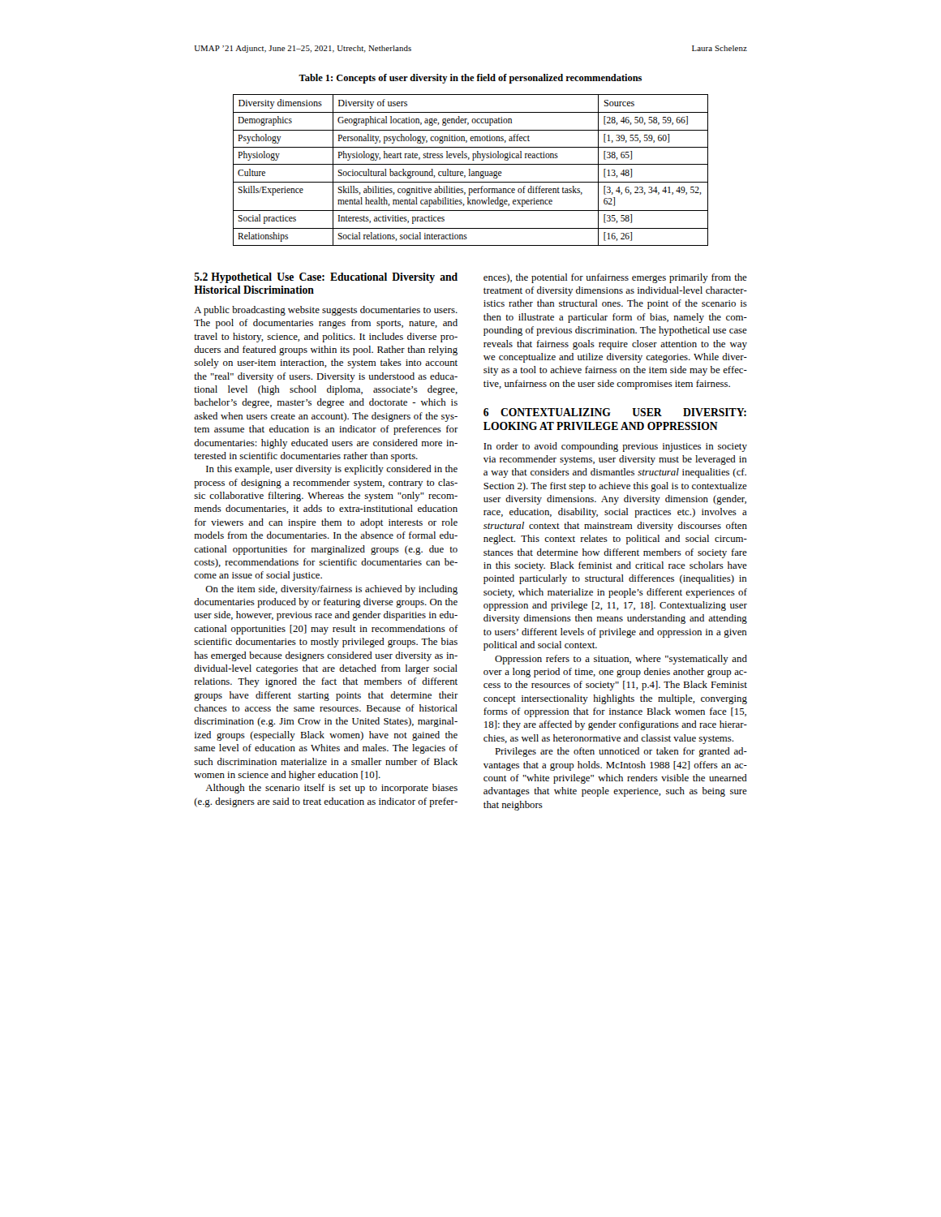UMAP ’21 Adjunct, June 21–25, 2021, Utrecht, Netherlands
Laura Schelenz
Table 1: Concepts of user diversity in the field of personalized recommendations
| Diversity dimensions | Diversity of users | Sources |
| --- | --- | --- |
| Demographics | Geographical location, age, gender, occupation | [28, 46, 50, 58, 59, 66] |
| Psychology | Personality, psychology, cognition, emotions, affect | [1, 39, 55, 59, 60] |
| Physiology | Physiology, heart rate, stress levels, physiological reactions | [38, 65] |
| Culture | Sociocultural background, culture, language | [13, 48] |
| Skills/Experience | Skills, abilities, cognitive abilities, performance of different tasks, mental health, mental capabilities, knowledge, experience | [3, 4, 6, 23, 34, 41, 49, 52, 62] |
| Social practices | Interests, activities, practices | [35, 58] |
| Relationships | Social relations, social interactions | [16, 26] |
5.2 Hypothetical Use Case: Educational Diversity and Historical Discrimination
A public broadcasting website suggests documentaries to users. The pool of documentaries ranges from sports, nature, and travel to history, science, and politics. It includes diverse producers and featured groups within its pool. Rather than relying solely on user-item interaction, the system takes into account the "real" diversity of users. Diversity is understood as educational level (high school diploma, associate’s degree, bachelor’s degree, master’s degree and doctorate - which is asked when users create an account). The designers of the system assume that education is an indicator of preferences for documentaries: highly educated users are considered more interested in scientific documentaries rather than sports.
In this example, user diversity is explicitly considered in the process of designing a recommender system, contrary to classic collaborative filtering. Whereas the system "only" recommends documentaries, it adds to extra-institutional education for viewers and can inspire them to adopt interests or role models from the documentaries. In the absence of formal educational opportunities for marginalized groups (e.g. due to costs), recommendations for scientific documentaries can become an issue of social justice.
On the item side, diversity/fairness is achieved by including documentaries produced by or featuring diverse groups. On the user side, however, previous race and gender disparities in educational opportunities [20] may result in recommendations of scientific documentaries to mostly privileged groups. The bias has emerged because designers considered user diversity as individual-level categories that are detached from larger social relations. They ignored the fact that members of different groups have different starting points that determine their chances to access the same resources. Because of historical discrimination (e.g. Jim Crow in the United States), marginalized groups (especially Black women) have not gained the same level of education as Whites and males. The legacies of such discrimination materialize in a smaller number of Black women in science and higher education [10].
Although the scenario itself is set up to incorporate biases (e.g. designers are said to treat education as indicator of preferences), the potential for unfairness emerges primarily from the treatment of diversity dimensions as individual-level characteristics rather than structural ones. The point of the scenario is then to illustrate a particular form of bias, namely the compounding of previous discrimination. The hypothetical use case reveals that fairness goals require closer attention to the way we conceptualize and utilize diversity categories. While diversity as a tool to achieve fairness on the item side may be effective, unfairness on the user side compromises item fairness.
6 CONTEXTUALIZING USER DIVERSITY: LOOKING AT PRIVILEGE AND OPPRESSION
In order to avoid compounding previous injustices in society via recommender systems, user diversity must be leveraged in a way that considers and dismantles structural inequalities (cf. Section 2). The first step to achieve this goal is to contextualize user diversity dimensions. Any diversity dimension (gender, race, education, disability, social practices etc.) involves a structural context that mainstream diversity discourses often neglect. This context relates to political and social circumstances that determine how different members of society fare in this society. Black feminist and critical race scholars have pointed particularly to structural differences (inequalities) in society, which materialize in people’s different experiences of oppression and privilege [2, 11, 17, 18]. Contextualizing user diversity dimensions then means understanding and attending to users’ different levels of privilege and oppression in a given political and social context.
Oppression refers to a situation, where "systematically and over a long period of time, one group denies another group access to the resources of society" [11, p.4]. The Black Feminist concept intersectionality highlights the multiple, converging forms of oppression that for instance Black women face [15, 18]: they are affected by gender configurations and race hierarchies, as well as heteronormative and classist value systems.
Privileges are the often unnoticed or taken for granted advantages that a group holds. McIntosh 1988 [42] offers an account of "white privilege" which renders visible the unearned advantages that white people experience, such as being sure that neighbors